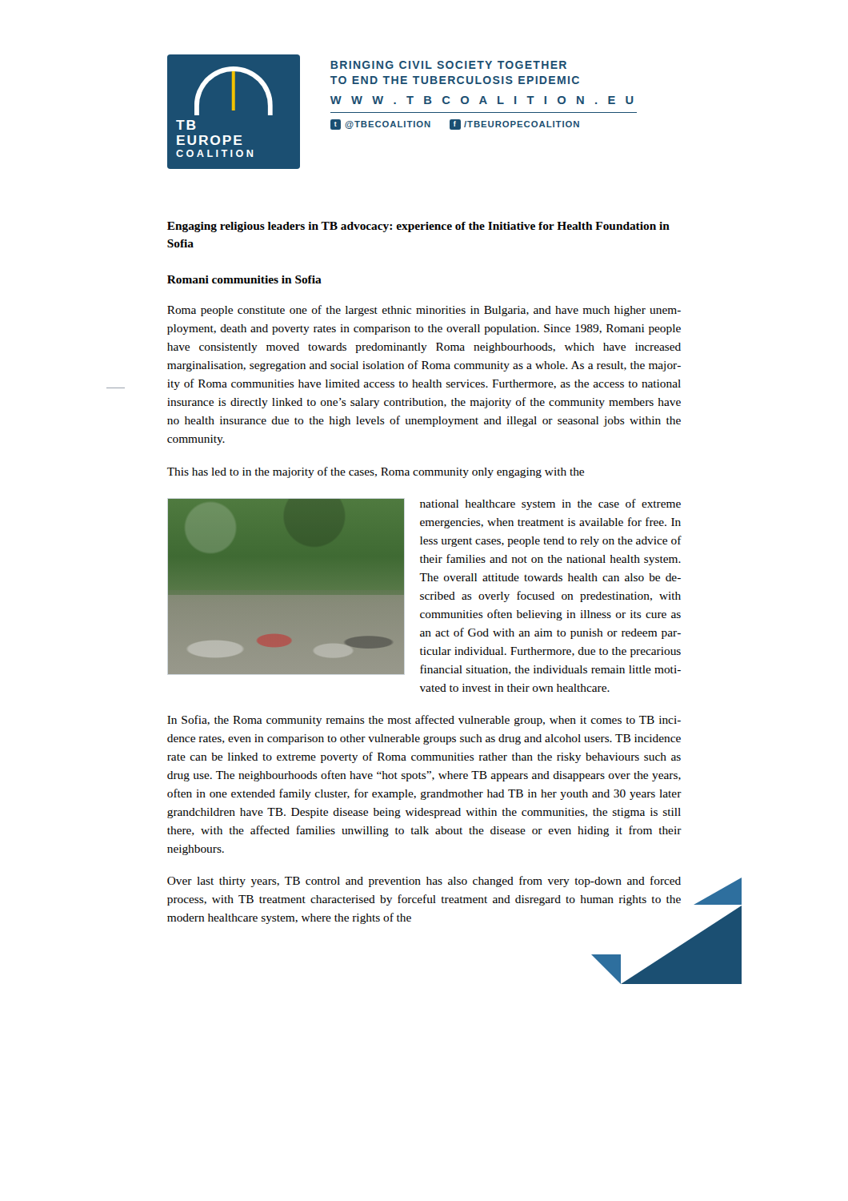TB EUROPE COALITION
Bringing civil society together
to end the tuberculosis epidemic
W W W . T B C O A L I T I O N . E U
t@TBECOALITION f/TBEUROPECOALITION
Engaging religious leaders in TB advocacy: experience of the Initiative for Health Foundation in Sofia
Romani communities in Sofia
Roma people constitute one of the largest ethnic minorities in Bulgaria, and have much higher unemployment, death and poverty rates in comparison to the overall population. Since 1989, Romani people have consistently moved towards predominantly Roma neighbourhoods, which have increased marginalisation, segregation and social isolation of Roma community as a whole. As a result, the majority of Roma communities have limited access to health services. Furthermore, as the access to national insurance is directly linked to one’s salary contribution, the majority of the community members have no health insurance due to the high levels of unemployment and illegal or seasonal jobs within the community.
This has led to in the majority of the cases, Roma community only engaging with the
national healthcare system in the case of extreme emergencies, when treatment is available for free. In less urgent cases, people tend to rely on the advice of their families and not on the national health system. The overall attitude towards health can also be described as overly focused on predestination, with communities often believing in illness or its cure as an act of God with an aim to punish or redeem particular individual. Furthermore, due to the precarious financial situation, the individuals remain little motivated to invest in their own healthcare.
In Sofia, the Roma community remains the most affected vulnerable group, when it comes to TB incidence rates, even in comparison to other vulnerable groups such as drug and alcohol users. TB incidence rate can be linked to extreme poverty of Roma communities rather than the risky behaviours such as drug use. The neighbourhoods often have “hot spots”, where TB appears and disappears over the years, often in one extended family cluster, for example, grandmother had TB in her youth and 30 years later grandchildren have TB. Despite disease being widespread within the communities, the stigma is still there, with the affected families unwilling to talk about the disease or even hiding it from their neighbours.
Over last thirty years, TB control and prevention has also changed from very top-down and forced process, with TB treatment characterised by forceful treatment and disregard to human rights to the modern healthcare system, where the rights of the